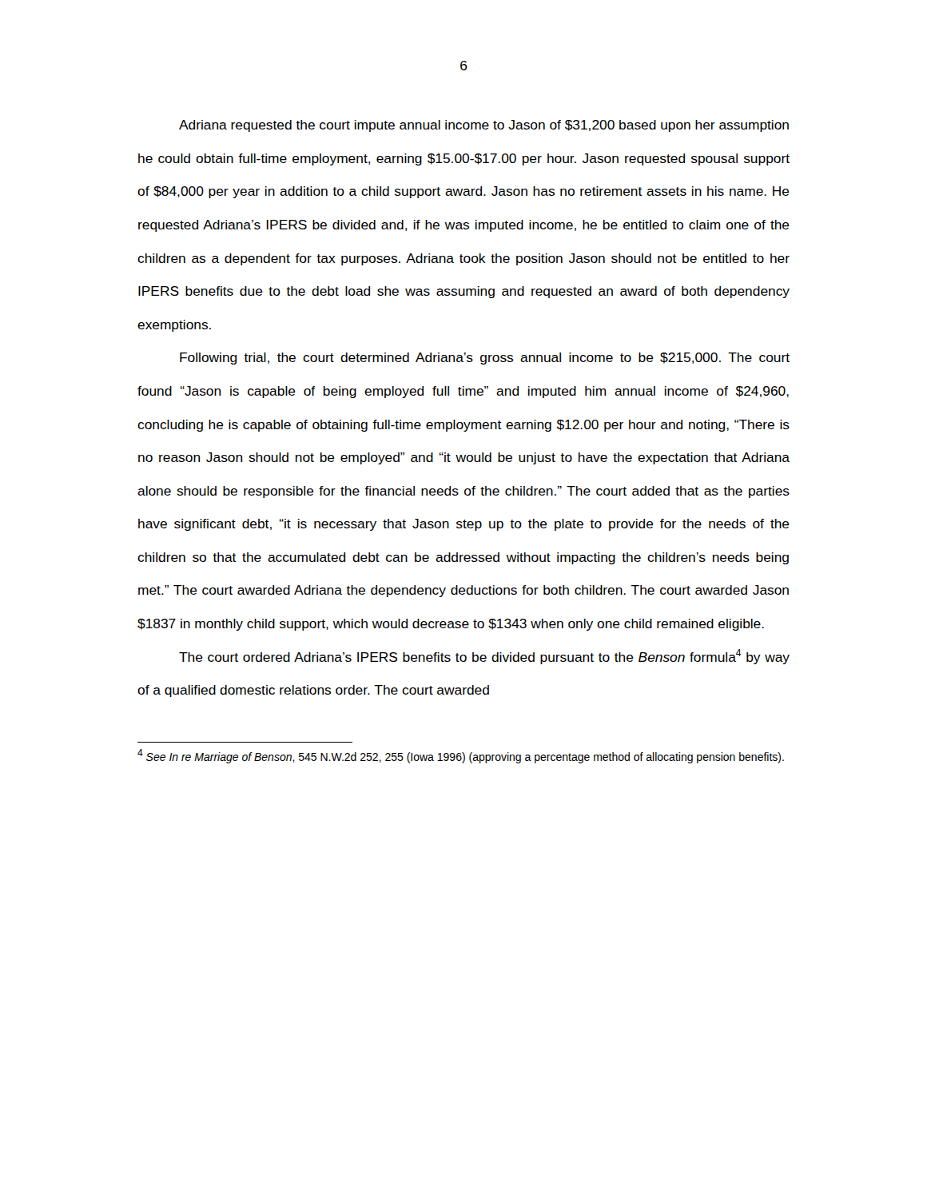6
Adriana requested the court impute annual income to Jason of $31,200 based upon her assumption he could obtain full-time employment, earning $15.00-$17.00 per hour. Jason requested spousal support of $84,000 per year in addition to a child support award. Jason has no retirement assets in his name. He requested Adriana’s IPERS be divided and, if he was imputed income, he be entitled to claim one of the children as a dependent for tax purposes. Adriana took the position Jason should not be entitled to her IPERS benefits due to the debt load she was assuming and requested an award of both dependency exemptions.
Following trial, the court determined Adriana’s gross annual income to be $215,000. The court found “Jason is capable of being employed full time” and imputed him annual income of $24,960, concluding he is capable of obtaining full-time employment earning $12.00 per hour and noting, “There is no reason Jason should not be employed” and “it would be unjust to have the expectation that Adriana alone should be responsible for the financial needs of the children.” The court added that as the parties have significant debt, “it is necessary that Jason step up to the plate to provide for the needs of the children so that the accumulated debt can be addressed without impacting the children’s needs being met.” The court awarded Adriana the dependency deductions for both children. The court awarded Jason $1837 in monthly child support, which would decrease to $1343 when only one child remained eligible.
The court ordered Adriana’s IPERS benefits to be divided pursuant to the Benson formula4 by way of a qualified domestic relations order. The court awarded
4 See In re Marriage of Benson, 545 N.W.2d 252, 255 (Iowa 1996) (approving a percentage method of allocating pension benefits).